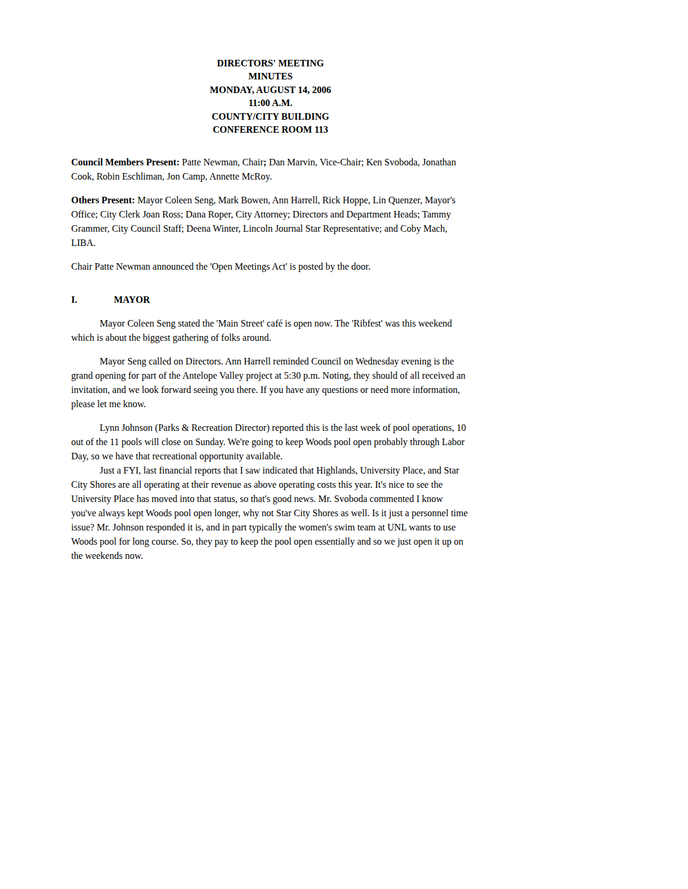DIRECTORS' MEETING
MINUTES
MONDAY, AUGUST 14, 2006
11:00 A.M.
COUNTY/CITY BUILDING
CONFERENCE ROOM 113
Council Members Present: Patte Newman, Chair; Dan Marvin, Vice-Chair; Ken Svoboda, Jonathan Cook, Robin Eschliman, Jon Camp, Annette McRoy.
Others Present: Mayor Coleen Seng, Mark Bowen, Ann Harrell, Rick Hoppe, Lin Quenzer, Mayor's Office; City Clerk Joan Ross; Dana Roper, City Attorney; Directors and Department Heads; Tammy Grammer, City Council Staff; Deena Winter, Lincoln Journal Star Representative; and Coby Mach, LIBA.
Chair Patte Newman announced the 'Open Meetings Act' is posted by the door.
I. MAYOR
Mayor Coleen Seng stated the 'Main Street' café is open now. The 'Ribfest' was this weekend which is about the biggest gathering of folks around.
Mayor Seng called on Directors. Ann Harrell reminded Council on Wednesday evening is the grand opening for part of the Antelope Valley project at 5:30 p.m. Noting, they should of all received an invitation, and we look forward seeing you there. If you have any questions or need more information, please let me know.
Lynn Johnson (Parks & Recreation Director) reported this is the last week of pool operations, 10 out of the 11 pools will close on Sunday. We're going to keep Woods pool open probably through Labor Day, so we have that recreational opportunity available.
Just a FYI, last financial reports that I saw indicated that Highlands, University Place, and Star City Shores are all operating at their revenue as above operating costs this year. It's nice to see the University Place has moved into that status, so that's good news. Mr. Svoboda commented I know you've always kept Woods pool open longer, why not Star City Shores as well. Is it just a personnel time issue? Mr. Johnson responded it is, and in part typically the women's swim team at UNL wants to use Woods pool for long course. So, they pay to keep the pool open essentially and so we just open it up on the weekends now.